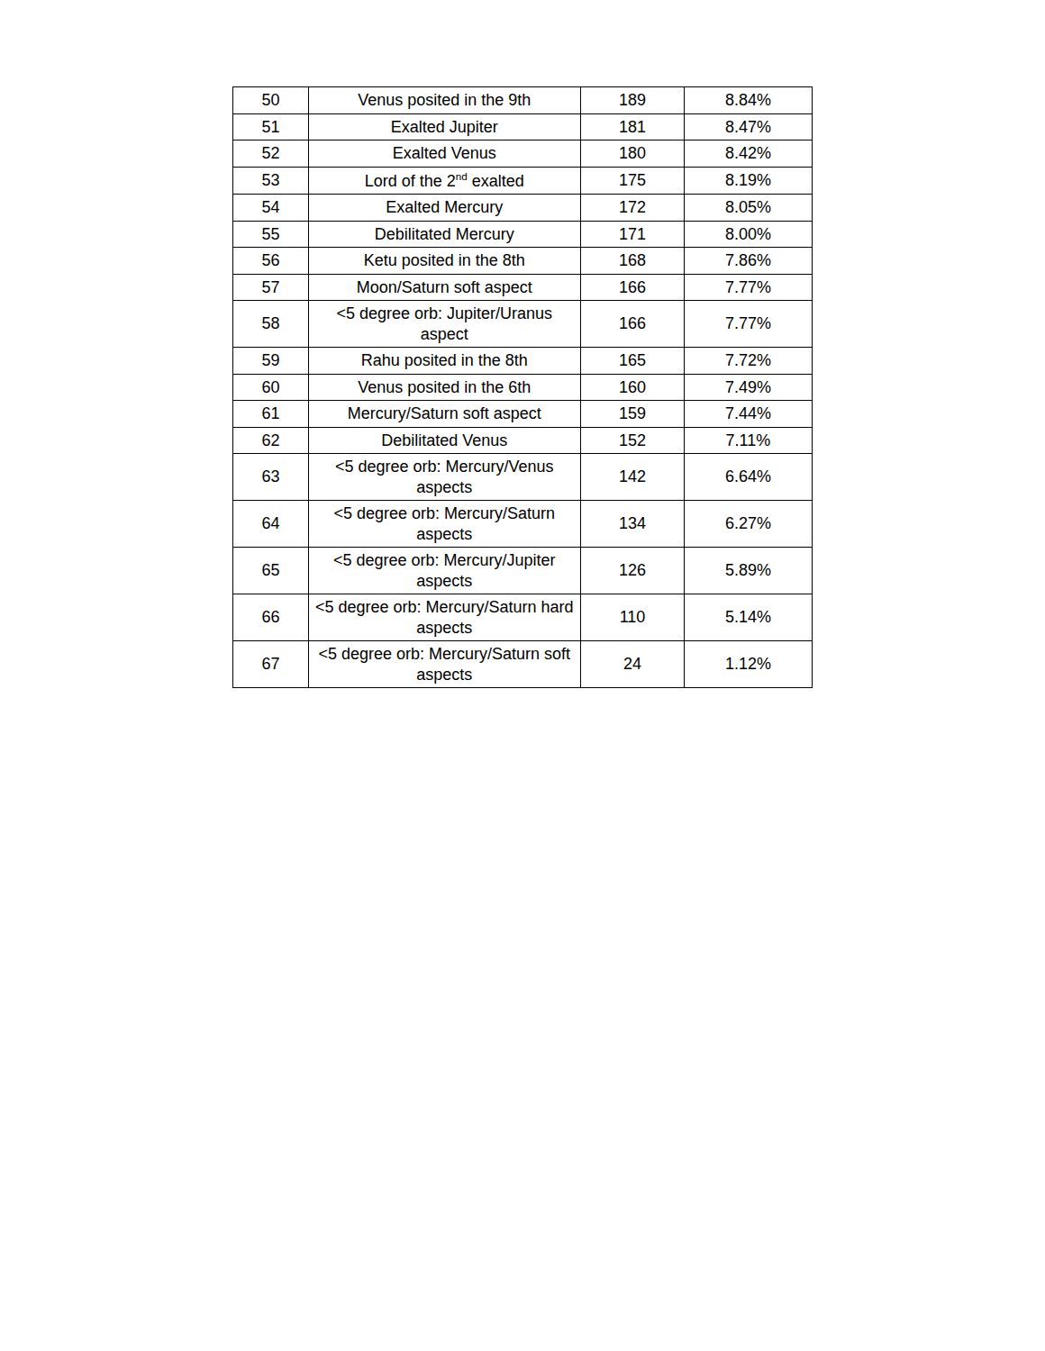| 50 | Venus posited in the 9th | 189 | 8.84% |
| 51 | Exalted Jupiter | 181 | 8.47% |
| 52 | Exalted Venus | 180 | 8.42% |
| 53 | Lord of the 2 nd exalted | 175 | 8.19% |
| 54 | Exalted Mercury | 172 | 8.05% |
| 55 | Debilitated Mercury | 171 | 8.00% |
| 56 | Ketu posited in the 8th | 168 | 7.86% |
| 57 | Moon/Saturn soft aspect | 166 | 7.77% |
| 58 | <5 degree orb: Jupiter/Uranus aspect | 166 | 7.77% |
| 59 | Rahu posited in the 8th | 165 | 7.72% |
| 60 | Venus posited in the 6th | 160 | 7.49% |
| 61 | Mercury/Saturn soft aspect | 159 | 7.44% |
| 62 | Debilitated Venus | 152 | 7.11% |
| 63 | <5 degree orb: Mercury/Venus aspects | 142 | 6.64% |
| 64 | <5 degree orb: Mercury/Saturn aspects | 134 | 6.27% |
| 65 | <5 degree orb: Mercury/Jupiter aspects | 126 | 5.89% |
| 66 | <5 degree orb: Mercury/Saturn hard aspects | 110 | 5.14% |
| 67 | <5 degree orb: Mercury/Saturn soft aspects | 24 | 1.12% |